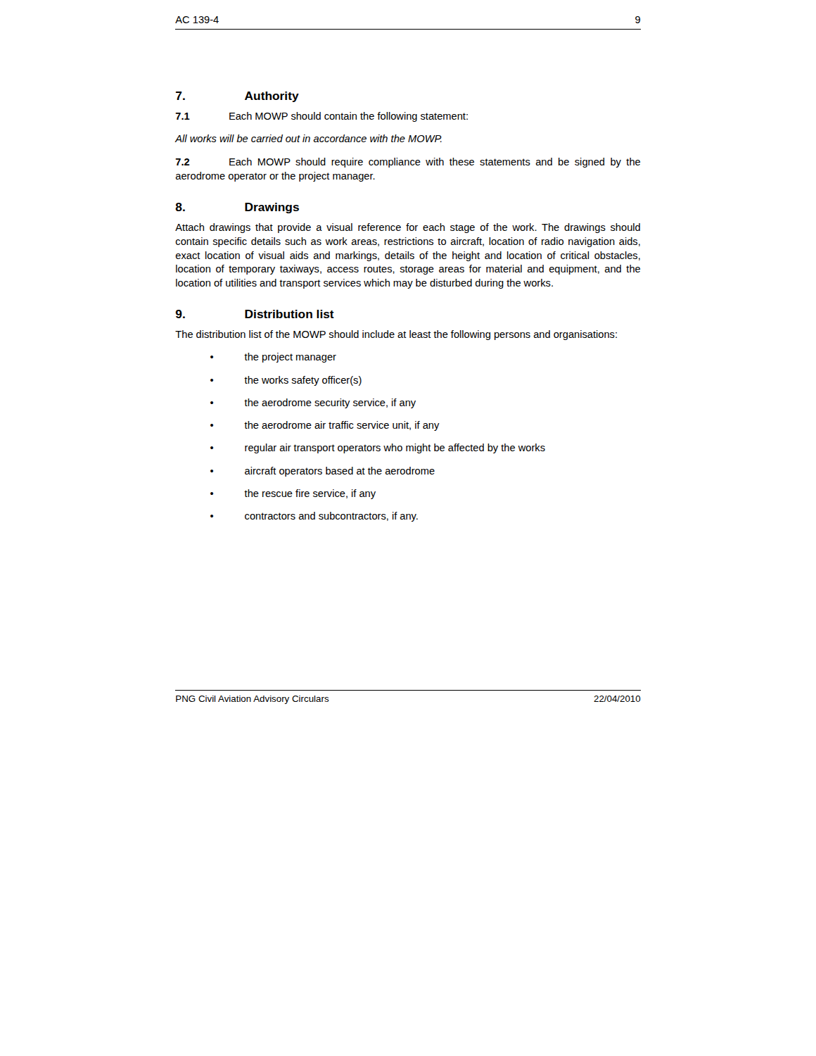AC 139-4 9
7. Authority
7.1 Each MOWP should contain the following statement:
All works will be carried out in accordance with the MOWP.
7.2 Each MOWP should require compliance with these statements and be signed by the aerodrome operator or the project manager.
8. Drawings
Attach drawings that provide a visual reference for each stage of the work. The drawings should contain specific details such as work areas, restrictions to aircraft, location of radio navigation aids, exact location of visual aids and markings, details of the height and location of critical obstacles, location of temporary taxiways, access routes, storage areas for material and equipment, and the location of utilities and transport services which may be disturbed during the works.
9. Distribution list
The distribution list of the MOWP should include at least the following persons and organisations:
the project manager
the works safety officer(s)
the aerodrome security service, if any
the aerodrome air traffic service unit, if any
regular air transport operators who might be affected by the works
aircraft operators based at the aerodrome
the rescue fire service, if any
contractors and subcontractors, if any.
PNG Civil Aviation Advisory Circulars 22/04/2010